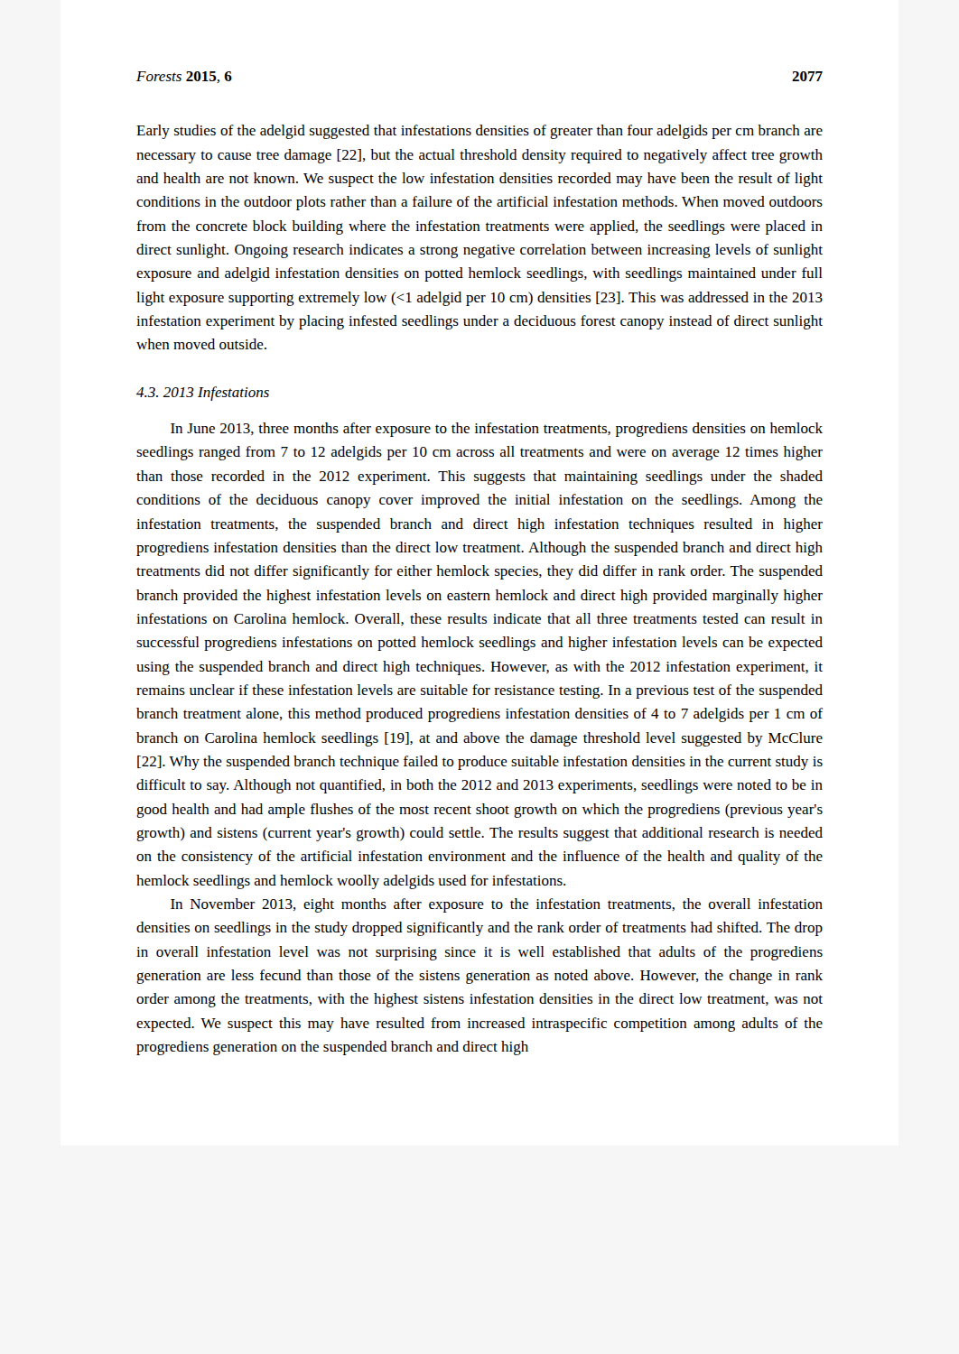Forests 2015, 6 2077
Early studies of the adelgid suggested that infestations densities of greater than four adelgids per cm branch are necessary to cause tree damage [22], but the actual threshold density required to negatively affect tree growth and health are not known. We suspect the low infestation densities recorded may have been the result of light conditions in the outdoor plots rather than a failure of the artificial infestation methods. When moved outdoors from the concrete block building where the infestation treatments were applied, the seedlings were placed in direct sunlight. Ongoing research indicates a strong negative correlation between increasing levels of sunlight exposure and adelgid infestation densities on potted hemlock seedlings, with seedlings maintained under full light exposure supporting extremely low (<1 adelgid per 10 cm) densities [23]. This was addressed in the 2013 infestation experiment by placing infested seedlings under a deciduous forest canopy instead of direct sunlight when moved outside.
4.3. 2013 Infestations
In June 2013, three months after exposure to the infestation treatments, progrediens densities on hemlock seedlings ranged from 7 to 12 adelgids per 10 cm across all treatments and were on average 12 times higher than those recorded in the 2012 experiment. This suggests that maintaining seedlings under the shaded conditions of the deciduous canopy cover improved the initial infestation on the seedlings. Among the infestation treatments, the suspended branch and direct high infestation techniques resulted in higher progrediens infestation densities than the direct low treatment. Although the suspended branch and direct high treatments did not differ significantly for either hemlock species, they did differ in rank order. The suspended branch provided the highest infestation levels on eastern hemlock and direct high provided marginally higher infestations on Carolina hemlock. Overall, these results indicate that all three treatments tested can result in successful progrediens infestations on potted hemlock seedlings and higher infestation levels can be expected using the suspended branch and direct high techniques. However, as with the 2012 infestation experiment, it remains unclear if these infestation levels are suitable for resistance testing. In a previous test of the suspended branch treatment alone, this method produced progrediens infestation densities of 4 to 7 adelgids per 1 cm of branch on Carolina hemlock seedlings [19], at and above the damage threshold level suggested by McClure [22]. Why the suspended branch technique failed to produce suitable infestation densities in the current study is difficult to say. Although not quantified, in both the 2012 and 2013 experiments, seedlings were noted to be in good health and had ample flushes of the most recent shoot growth on which the progrediens (previous year's growth) and sistens (current year's growth) could settle. The results suggest that additional research is needed on the consistency of the artificial infestation environment and the influence of the health and quality of the hemlock seedlings and hemlock woolly adelgids used for infestations.
In November 2013, eight months after exposure to the infestation treatments, the overall infestation densities on seedlings in the study dropped significantly and the rank order of treatments had shifted. The drop in overall infestation level was not surprising since it is well established that adults of the progrediens generation are less fecund than those of the sistens generation as noted above. However, the change in rank order among the treatments, with the highest sistens infestation densities in the direct low treatment, was not expected. We suspect this may have resulted from increased intraspecific competition among adults of the progrediens generation on the suspended branch and direct high